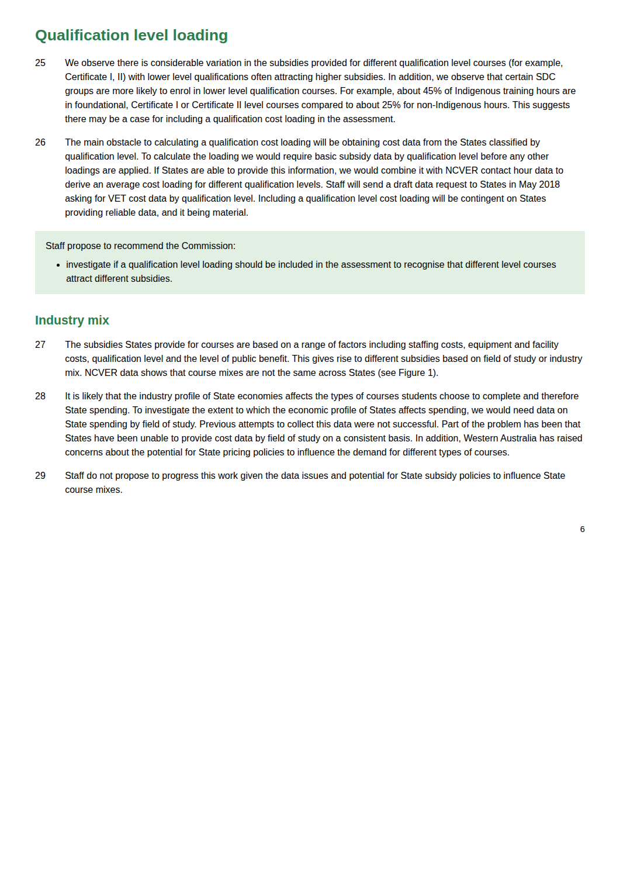Qualification level loading
25
We observe there is considerable variation in the subsidies provided for different qualification level courses (for example, Certificate I, II) with lower level qualifications often attracting higher subsidies. In addition, we observe that certain SDC groups are more likely to enrol in lower level qualification courses. For example, about 45% of Indigenous training hours are in foundational, Certificate I or Certificate II level courses compared to about 25% for non-Indigenous hours. This suggests there may be a case for including a qualification cost loading in the assessment.
26
The main obstacle to calculating a qualification cost loading will be obtaining cost data from the States classified by qualification level. To calculate the loading we would require basic subsidy data by qualification level before any other loadings are applied. If States are able to provide this information, we would combine it with NCVER contact hour data to derive an average cost loading for different qualification levels. Staff will send a draft data request to States in May 2018 asking for VET cost data by qualification level. Including a qualification level cost loading will be contingent on States providing reliable data, and it being material.
Staff propose to recommend the Commission:
investigate if a qualification level loading should be included in the assessment to recognise that different level courses attract different subsidies.
Industry mix
27
The subsidies States provide for courses are based on a range of factors including staffing costs, equipment and facility costs, qualification level and the level of public benefit. This gives rise to different subsidies based on field of study or industry mix. NCVER data shows that course mixes are not the same across States (see Figure 1).
28
It is likely that the industry profile of State economies affects the types of courses students choose to complete and therefore State spending. To investigate the extent to which the economic profile of States affects spending, we would need data on State spending by field of study. Previous attempts to collect this data were not successful. Part of the problem has been that States have been unable to provide cost data by field of study on a consistent basis. In addition, Western Australia has raised concerns about the potential for State pricing policies to influence the demand for different types of courses.
29
Staff do not propose to progress this work given the data issues and potential for State subsidy policies to influence State course mixes.
6